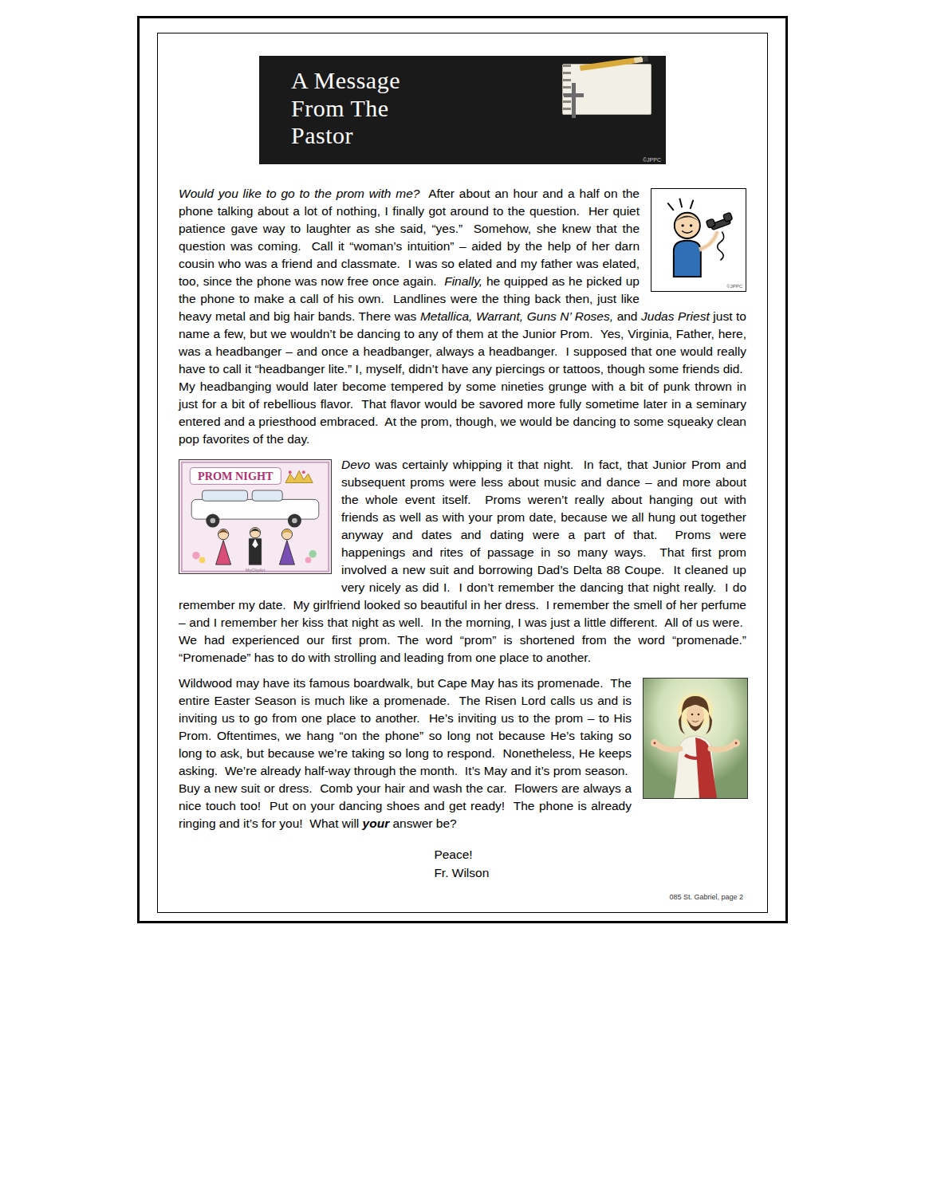A Message
From The
Pastor
©JPPC
©JPPC
Would you like to go to the prom with me? After about an hour and a half on the phone talking about a lot of nothing, I finally got around to the question. Her quiet patience gave way to laughter as she said, “yes.” Somehow, she knew that the question was coming. Call it “woman’s intuition” – aided by the help of her darn cousin who was a friend and classmate. I was so elated and my father was elated, too, since the phone was now free once again. Finally, he quipped as he picked up the phone to make a call of his own. Landlines were the thing back then, just like heavy metal and big hair bands. There was Metallica, Warrant, Guns N’ Roses, and Judas Priest just to name a few, but we wouldn’t be dancing to any of them at the Junior Prom. Yes, Virginia, Father, here, was a headbanger – and once a headbanger, always a headbanger. I supposed that one would really have to call it “headbanger lite.” I, myself, didn’t have any piercings or tattoos, though some friends did. My headbanging would later become tempered by some nineties grunge with a bit of punk thrown in just for a bit of rebellious flavor. That flavor would be savored more fully sometime later in a seminary entered and a priesthood embraced. At the prom, though, we would be dancing to some squeaky clean pop favorites of the day.
PROM NIGHT MyClipArt
Devo was certainly whipping it that night. In fact, that Junior Prom and subsequent proms were less about music and dance – and more about the whole event itself. Proms weren’t really about hanging out with friends as well as with your prom date, because we all hung out together anyway and dates and dating were a part of that. Proms were happenings and rites of passage in so many ways. That first prom involved a new suit and borrowing Dad’s Delta 88 Coupe. It cleaned up very nicely as did I. I don’t remember the dancing that night really. I do remember my date. My girlfriend looked so beautiful in her dress. I remember the smell of her perfume – and I remember her kiss that night as well. In the morning, I was just a little different. All of us were. We had experienced our first prom. The word “prom” is shortened from the word “promenade.” “Promenade” has to do with strolling and leading from one place to another.
Wildwood may have its famous boardwalk, but Cape May has its promenade. The entire Easter Season is much like a promenade. The Risen Lord calls us and is inviting us to go from one place to another. He’s inviting us to the prom – to His Prom. Oftentimes, we hang “on the phone” so long not because He’s taking so long to ask, but because we’re taking so long to respond. Nonetheless, He keeps asking. We’re already half-way through the month. It’s May and it’s prom season. Buy a new suit or dress. Comb your hair and wash the car. Flowers are always a nice touch too! Put on your dancing shoes and get ready! The phone is already ringing and it’s for you! What will your answer be?
Peace!
Fr. Wilson
085 St. Gabriel, page 2